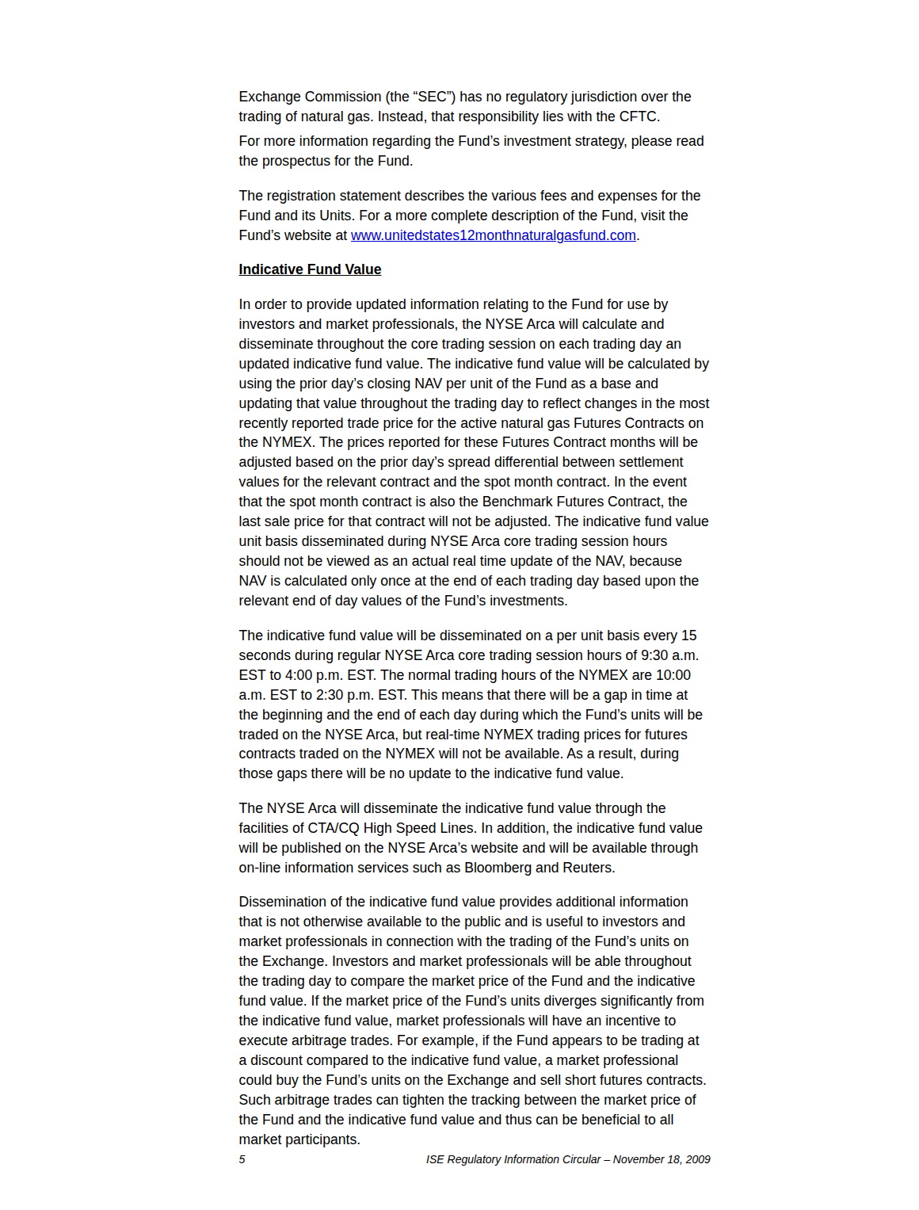Exchange Commission (the “SEC”) has no regulatory jurisdiction over the trading of natural gas. Instead, that responsibility lies with the CFTC.
For more information regarding the Fund’s investment strategy, please read the prospectus for the Fund.
The registration statement describes the various fees and expenses for the Fund and its Units. For a more complete description of the Fund, visit the Fund’s website at www.unitedstates12monthnaturalgasfund.com.
Indicative Fund Value
In order to provide updated information relating to the Fund for use by investors and market professionals, the NYSE Arca will calculate and disseminate throughout the core trading session on each trading day an updated indicative fund value. The indicative fund value will be calculated by using the prior day’s closing NAV per unit of the Fund as a base and updating that value throughout the trading day to reflect changes in the most recently reported trade price for the active natural gas Futures Contracts on the NYMEX. The prices reported for these Futures Contract months will be adjusted based on the prior day’s spread differential between settlement values for the relevant contract and the spot month contract. In the event that the spot month contract is also the Benchmark Futures Contract, the last sale price for that contract will not be adjusted. The indicative fund value unit basis disseminated during NYSE Arca core trading session hours should not be viewed as an actual real time update of the NAV, because NAV is calculated only once at the end of each trading day based upon the relevant end of day values of the Fund’s investments.
The indicative fund value will be disseminated on a per unit basis every 15 seconds during regular NYSE Arca core trading session hours of 9:30 a.m. EST to 4:00 p.m. EST. The normal trading hours of the NYMEX are 10:00 a.m. EST to 2:30 p.m. EST. This means that there will be a gap in time at the beginning and the end of each day during which the Fund’s units will be traded on the NYSE Arca, but real-time NYMEX trading prices for futures contracts traded on the NYMEX will not be available. As a result, during those gaps there will be no update to the indicative fund value.
The NYSE Arca will disseminate the indicative fund value through the facilities of CTA/CQ High Speed Lines. In addition, the indicative fund value will be published on the NYSE Arca’s website and will be available through on-line information services such as Bloomberg and Reuters.
Dissemination of the indicative fund value provides additional information that is not otherwise available to the public and is useful to investors and market professionals in connection with the trading of the Fund’s units on the Exchange. Investors and market professionals will be able throughout the trading day to compare the market price of the Fund and the indicative fund value. If the market price of the Fund’s units diverges significantly from the indicative fund value, market professionals will have an incentive to execute arbitrage trades. For example, if the Fund appears to be trading at a discount compared to the indicative fund value, a market professional could buy the Fund’s units on the Exchange and sell short futures contracts. Such arbitrage trades can tighten the tracking between the market price of the Fund and the indicative fund value and thus can be beneficial to all market participants.
5
ISE Regulatory Information Circular – November 18, 2009